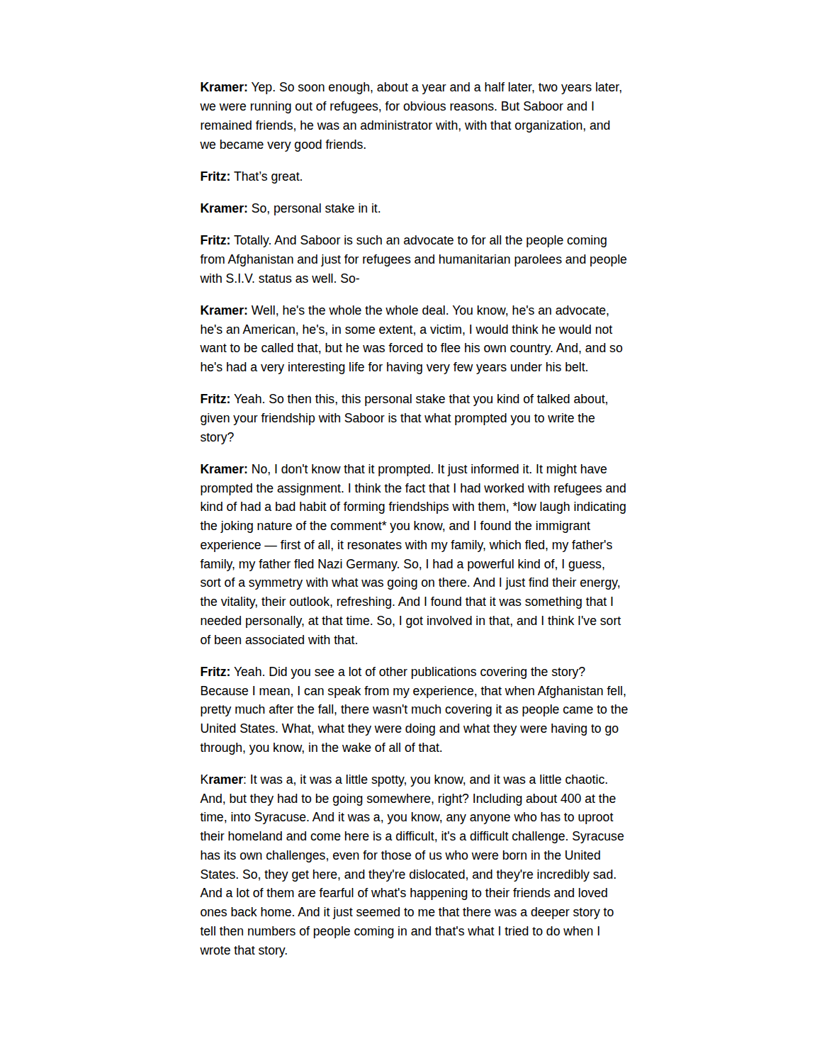Kramer: Yep. So soon enough, about a year and a half later, two years later, we were running out of refugees, for obvious reasons. But Saboor and I remained friends, he was an administrator with, with that organization, and we became very good friends.
Fritz: That’s great.
Kramer: So, personal stake in it.
Fritz: Totally. And Saboor is such an advocate to for all the people coming from Afghanistan and just for refugees and humanitarian parolees and people with S.I.V. status as well. So-
Kramer: Well, he's the whole the whole deal. You know, he's an advocate, he's an American, he's, in some extent, a victim, I would think he would not want to be called that, but he was forced to flee his own country. And, and so he's had a very interesting life for having very few years under his belt.
Fritz: Yeah. So then this, this personal stake that you kind of talked about, given your friendship with Saboor is that what prompted you to write the story?
Kramer: No, I don't know that it prompted. It just informed it. It might have prompted the assignment. I think the fact that I had worked with refugees and kind of had a bad habit of forming friendships with them, *low laugh indicating the joking nature of the comment* you know, and I found the immigrant experience — first of all, it resonates with my family, which fled, my father's family, my father fled Nazi Germany. So, I had a powerful kind of, I guess, sort of a symmetry with what was going on there. And I just find their energy, the vitality, their outlook, refreshing. And I found that it was something that I needed personally, at that time. So, I got involved in that, and I think I've sort of been associated with that.
Fritz: Yeah. Did you see a lot of other publications covering the story? Because I mean, I can speak from my experience, that when Afghanistan fell, pretty much after the fall, there wasn't much covering it as people came to the United States. What, what they were doing and what they were having to go through, you know, in the wake of all of that.
Kramer: It was a, it was a little spotty, you know, and it was a little chaotic. And, but they had to be going somewhere, right? Including about 400 at the time, into Syracuse. And it was a, you know, any anyone who has to uproot their homeland and come here is a difficult, it's a difficult challenge. Syracuse has its own challenges, even for those of us who were born in the United States. So, they get here, and they're dislocated, and they're incredibly sad. And a lot of them are fearful of what's happening to their friends and loved ones back home. And it just seemed to me that there was a deeper story to tell then numbers of people coming in and that's what I tried to do when I wrote that story.